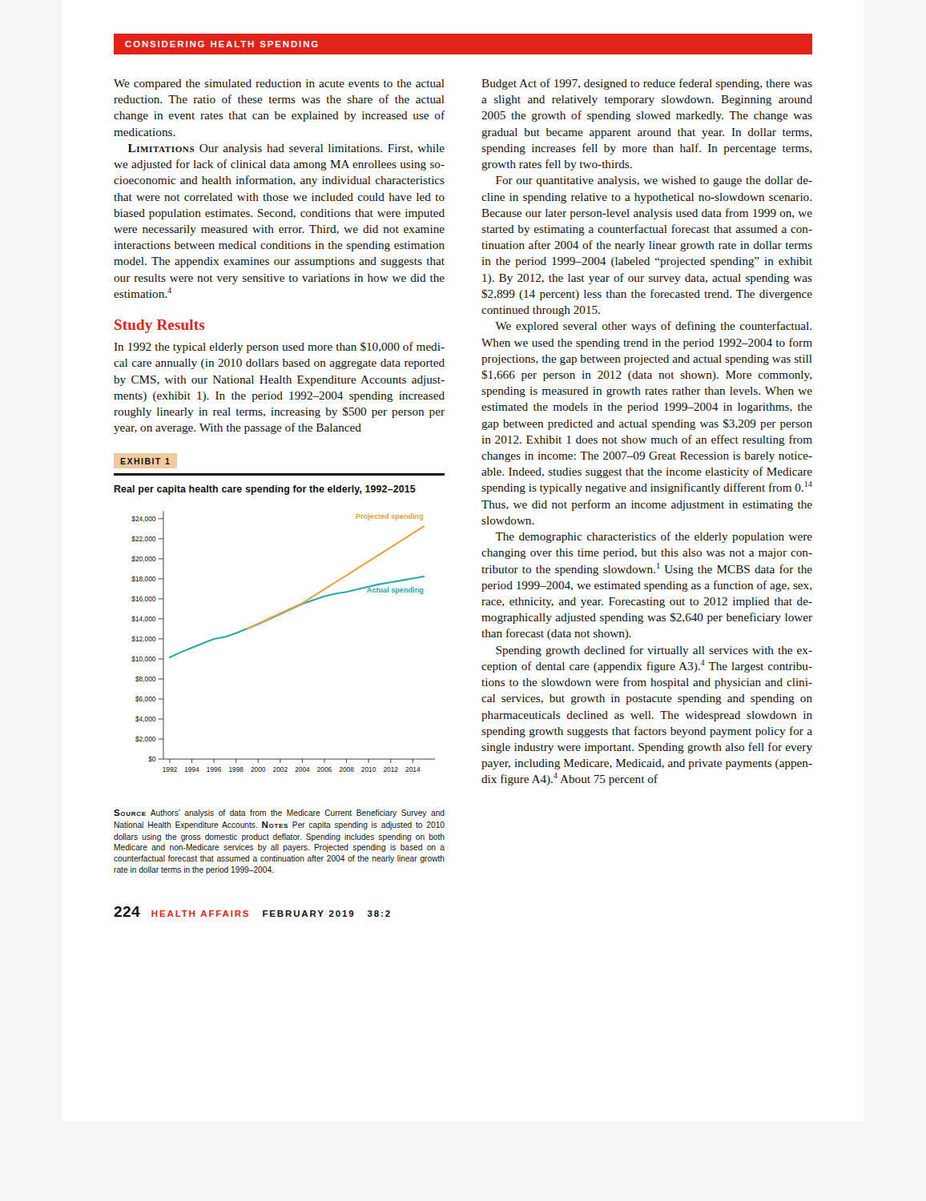Considering Health Spending
We compared the simulated reduction in acute events to the actual reduction. The ratio of these terms was the share of the actual change in event rates that can be explained by increased use of medications.
Limitations Our analysis had several limitations. First, while we adjusted for lack of clinical data among MA enrollees using socioeconomic and health information, any individual characteristics that were not correlated with those we included could have led to biased population estimates. Second, conditions that were imputed were necessarily measured with error. Third, we did not examine interactions between medical conditions in the spending estimation model. The appendix examines our assumptions and suggests that our results were not very sensitive to variations in how we did the estimation.4
Study Results
In 1992 the typical elderly person used more than $10,000 of medical care annually (in 2010 dollars based on aggregate data reported by CMS, with our National Health Expenditure Accounts adjustments) (exhibit 1). In the period 1992–2004 spending increased roughly linearly in real terms, increasing by $500 per person per year, on average. With the passage of the Balanced
Exhibit 1
Real per capita health care spending for the elderly, 1992–2015
$24,000 $22,000 $20,000 $18,000 $16,000 $14,000 $12,000 $10,000 $8,000 $6,000 $4,000 $2,000 $0 1992 1994 1996 1998 2000 2002 2004 2006 2008 2010 2012 2014 Projected spending Actual spending
Source Authors’ analysis of data from the Medicare Current Beneficiary Survey and National Health Expenditure Accounts. Notes Per capita spending is adjusted to 2010 dollars using the gross domestic product deflator. Spending includes spending on both Medicare and non-Medicare services by all payers. Projected spending is based on a counterfactual forecast that assumed a continuation after 2004 of the nearly linear growth rate in dollar terms in the period 1999–2004.
Budget Act of 1997, designed to reduce federal spending, there was a slight and relatively temporary slowdown. Beginning around 2005 the growth of spending slowed markedly. The change was gradual but became apparent around that year. In dollar terms, spending increases fell by more than half. In percentage terms, growth rates fell by two-thirds.
For our quantitative analysis, we wished to gauge the dollar decline in spending relative to a hypothetical no-slowdown scenario. Because our later person-level analysis used data from 1999 on, we started by estimating a counterfactual forecast that assumed a continuation after 2004 of the nearly linear growth rate in dollar terms in the period 1999–2004 (labeled “projected spending” in exhibit 1). By 2012, the last year of our survey data, actual spending was $2,899 (14 percent) less than the forecasted trend. The divergence continued through 2015.
We explored several other ways of defining the counterfactual. When we used the spending trend in the period 1992–2004 to form projections, the gap between projected and actual spending was still $1,666 per person in 2012 (data not shown). More commonly, spending is measured in growth rates rather than levels. When we estimated the models in the period 1999–2004 in logarithms, the gap between predicted and actual spending was $3,209 per person in 2012. Exhibit 1 does not show much of an effect resulting from changes in income: The 2007–09 Great Recession is barely noticeable. Indeed, studies suggest that the income elasticity of Medicare spending is typically negative and insignificantly different from 0.14 Thus, we did not perform an income adjustment in estimating the slowdown.
The demographic characteristics of the elderly population were changing over this time period, but this also was not a major contributor to the spending slowdown.1 Using the MCBS data for the period 1999–2004, we estimated spending as a function of age, sex, race, ethnicity, and year. Forecasting out to 2012 implied that demographically adjusted spending was $2,640 per beneficiary lower than forecast (data not shown).
Spending growth declined for virtually all services with the exception of dental care (appendix figure A3).4 The largest contributions to the slowdown were from hospital and physician and clinical services, but growth in postacute spending and spending on pharmaceuticals declined as well. The widespread slowdown in spending growth suggests that factors beyond payment policy for a single industry were important. Spending growth also fell for every payer, including Medicare, Medicaid, and private payments (appendix figure A4).4 About 75 percent of
224
Health Affairs February 2019 38:2